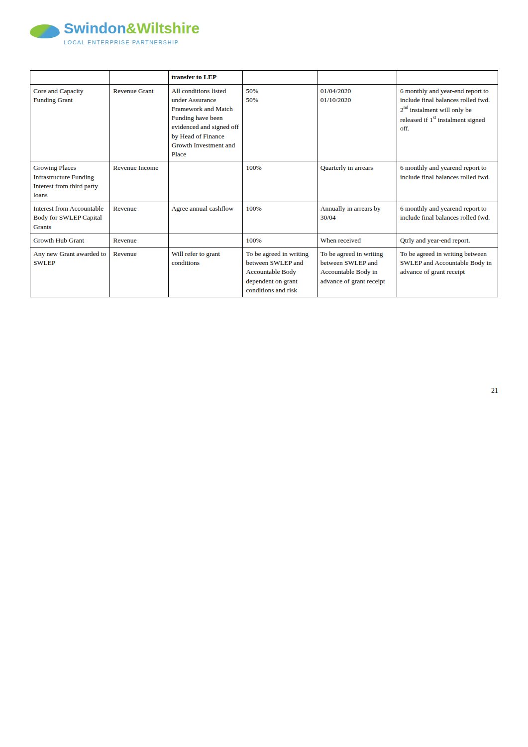Swindon&Wiltshire
LOCAL ENTERPRISE PARTNERSHIP
| | | transfer to LEP | | | |
| Core and Capacity Funding Grant | Revenue Grant | All conditions listed under Assurance Framework and Match Funding have been evidenced and signed off by Head of Finance Growth Investment and Place | 50% 50% | 01/04/2020 01/10/2020 | 6 monthly and year-end report to include final balances rolled fwd. 2 nd instalment will only be released if 1 st instalment signed off. |
| Growing Places Infrastructure Funding Interest from third party loans | Revenue Income | | 100% | Quarterly in arrears | 6 monthly and yearend report to include final balances rolled fwd. |
| Interest from Accountable Body for SWLEP Capital Grants | Revenue | Agree annual cashflow | 100% | Annually in arrears by 30/04 | 6 monthly and yearend report to include final balances rolled fwd. |
| Growth Hub Grant | Revenue | | 100% | When received | Qtrly and year-end report. |
| Any new Grant awarded to SWLEP | Revenue | Will refer to grant conditions | To be agreed in writing between SWLEP and Accountable Body dependent on grant conditions and risk | To be agreed in writing between SWLEP and Accountable Body in advance of grant receipt | To be agreed in writing between SWLEP and Accountable Body in advance of grant receipt |
21